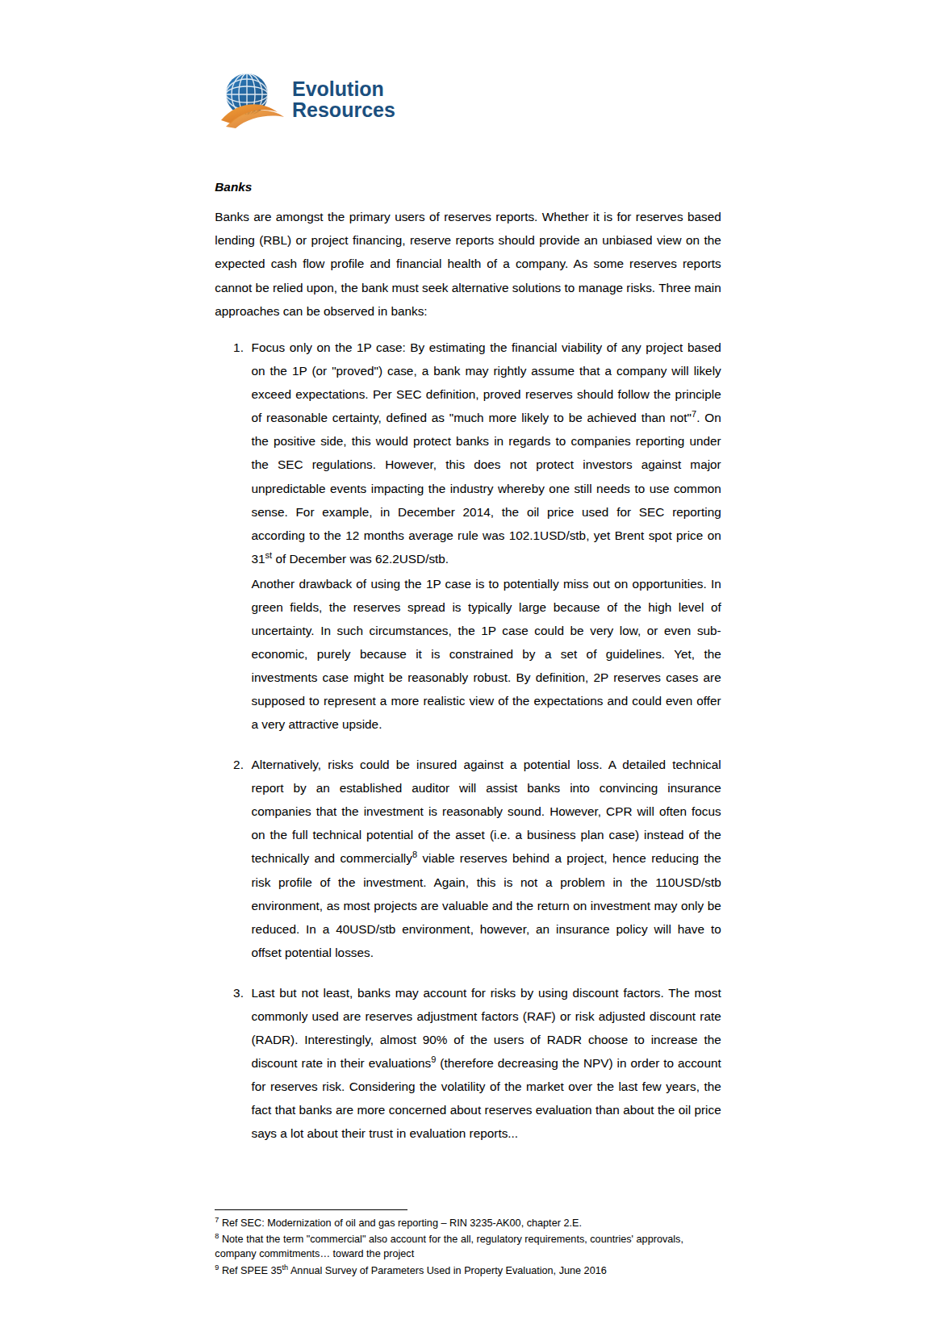Evolution Resources
Banks
Banks are amongst the primary users of reserves reports. Whether it is for reserves based lending (RBL) or project financing, reserve reports should provide an unbiased view on the expected cash flow profile and financial health of a company. As some reserves reports cannot be relied upon, the bank must seek alternative solutions to manage risks. Three main approaches can be observed in banks:
Focus only on the 1P case: By estimating the financial viability of any project based on the 1P (or "proved") case, a bank may rightly assume that a company will likely exceed expectations. Per SEC definition, proved reserves should follow the principle of reasonable certainty, defined as "much more likely to be achieved than not"7. On the positive side, this would protect banks in regards to companies reporting under the SEC regulations. However, this does not protect investors against major unpredictable events impacting the industry whereby one still needs to use common sense. For example, in December 2014, the oil price used for SEC reporting according to the 12 months average rule was 102.1USD/stb, yet Brent spot price on 31st of December was 62.2USD/stb.
Another drawback of using the 1P case is to potentially miss out on opportunities. In green fields, the reserves spread is typically large because of the high level of uncertainty. In such circumstances, the 1P case could be very low, or even sub-economic, purely because it is constrained by a set of guidelines. Yet, the investments case might be reasonably robust. By definition, 2P reserves cases are supposed to represent a more realistic view of the expectations and could even offer a very attractive upside.
Alternatively, risks could be insured against a potential loss. A detailed technical report by an established auditor will assist banks into convincing insurance companies that the investment is reasonably sound. However, CPR will often focus on the full technical potential of the asset (i.e. a business plan case) instead of the technically and commercially8 viable reserves behind a project, hence reducing the risk profile of the investment. Again, this is not a problem in the 110USD/stb environment, as most projects are valuable and the return on investment may only be reduced. In a 40USD/stb environment, however, an insurance policy will have to offset potential losses.
Last but not least, banks may account for risks by using discount factors. The most commonly used are reserves adjustment factors (RAF) or risk adjusted discount rate (RADR). Interestingly, almost 90% of the users of RADR choose to increase the discount rate in their evaluations9 (therefore decreasing the NPV) in order to account for reserves risk. Considering the volatility of the market over the last few years, the fact that banks are more concerned about reserves evaluation than about the oil price says a lot about their trust in evaluation reports...
7 Ref SEC: Modernization of oil and gas reporting – RIN 3235-AK00, chapter 2.E.
8 Note that the term "commercial" also account for the all, regulatory requirements, countries' approvals, company commitments… toward the project
9 Ref SPEE 35th Annual Survey of Parameters Used in Property Evaluation, June 2016